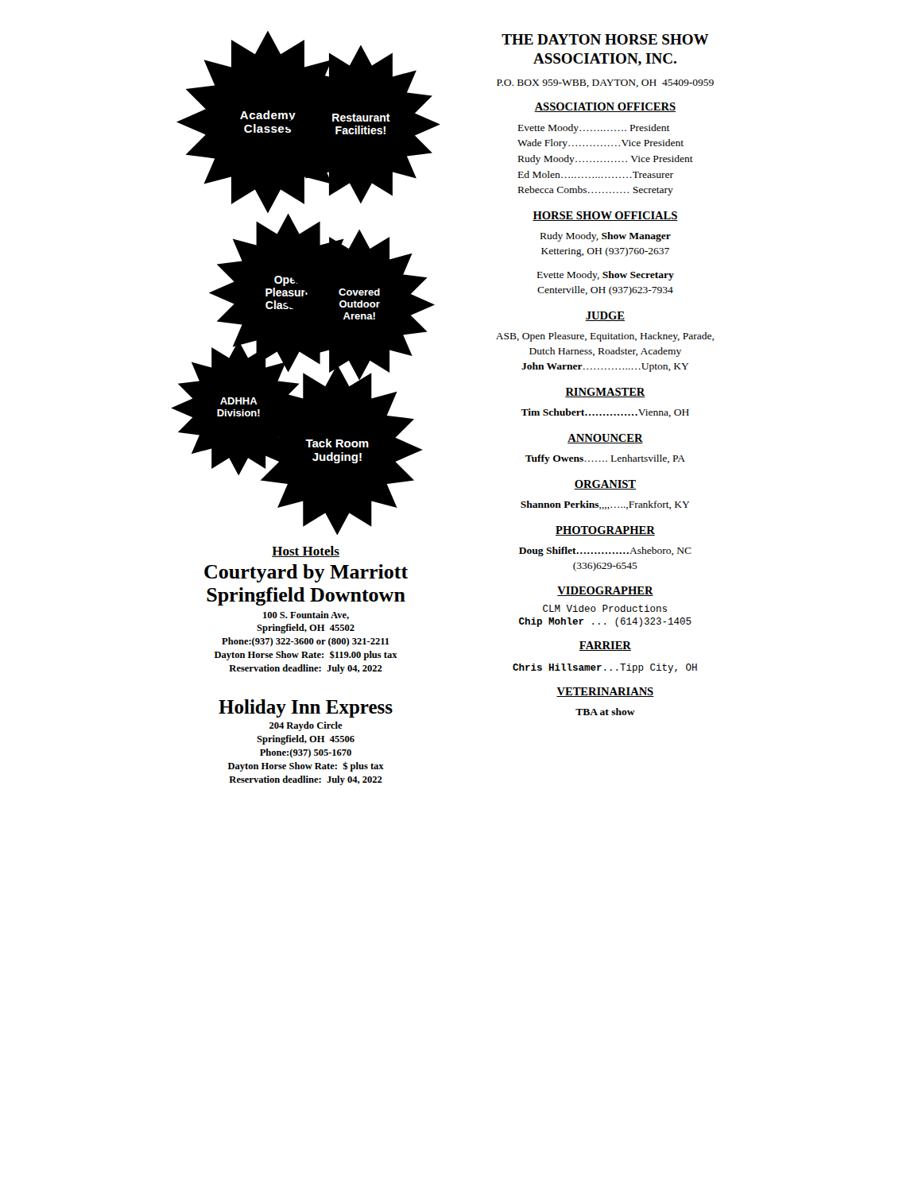Academy
Classes
Restaurant
Facilities!
Open
Pleasure
Classes!
Covered
Outdoor
Arena!
ADHHA
Division!
Tack Room
Judging!
Host Hotels
Courtyard by Marriott
Springfield Downtown
100 S. Fountain Ave,
Springfield, OH 45502
Phone:(937) 322-3600 or (800) 321-2211
Dayton Horse Show Rate: $119.00 plus tax
Reservation deadline: July 04, 2022
Holiday Inn Express
204 Raydo Circle
Springfield, OH 45506
Phone:(937) 505-1670
Dayton Horse Show Rate: $ plus tax
Reservation deadline: July 04, 2022
THE DAYTON HORSE SHOW
ASSOCIATION, INC.
P.O. BOX 959-WBB, DAYTON, OH 45409-0959
ASSOCIATION OFFICERS
Evette Moody…….……. President
Wade Flory……………Vice President
Rudy Moody…………… Vice President
Ed Molen….……..………Treasurer
Rebecca Combs………… Secretary
HORSE SHOW OFFICIALS
Rudy Moody, Show Manager
Kettering, OH (937)760-2637
Evette Moody, Show Secretary
Centerville, OH (937)623-7934
JUDGE
ASB, Open Pleasure, Equitation, Hackney, Parade,
Dutch Harness, Roadster, Academy
John Warner…………..…Upton, KY
RINGMASTER
Tim Schubert……………Vienna, OH
ANNOUNCER
Tuffy Owens……. Lenhartsville, PA
ORGANIST
Shannon Perkins,,,,…..,Frankfort, KY
PHOTOGRAPHER
Doug Shiflet……………Asheboro, NC
(336)629-6545
VIDEOGRAPHER
CLM Video Productions
Chip Mohler ... (614)323-1405
FARRIER
Chris Hillsamer...Tipp City, OH
VETERINARIANS
TBA at show